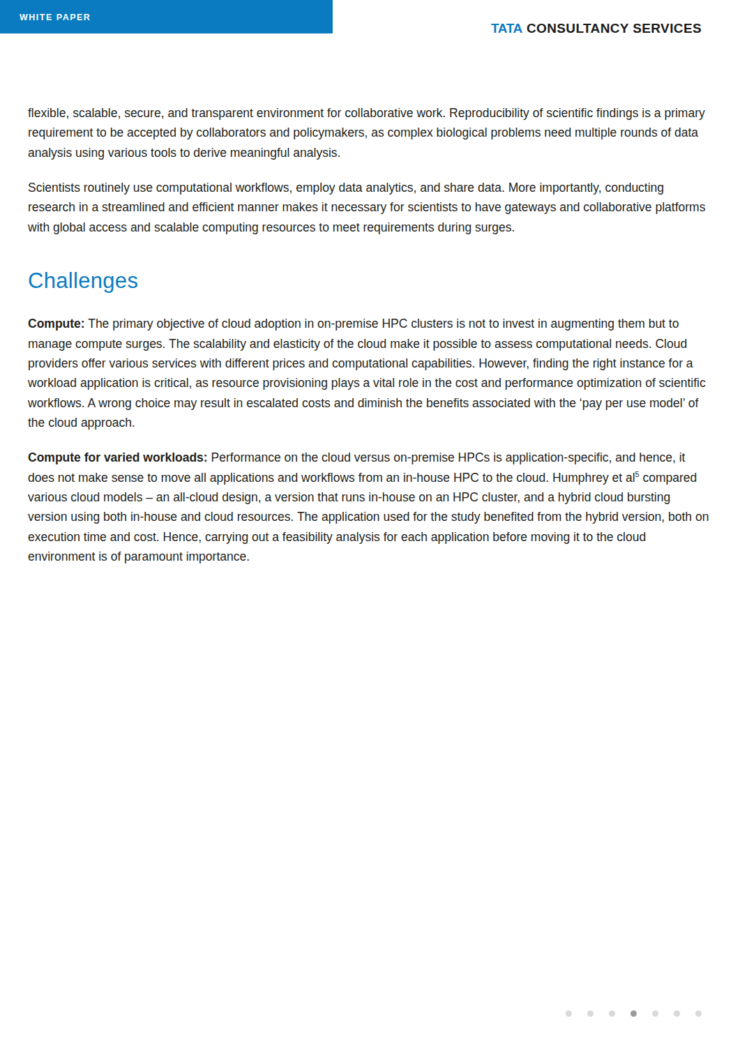White Paper
TATACONSULTANCY SERVICES
flexible, scalable, secure, and transparent environment for collaborative work. Reproducibility of scientific findings is a primary requirement to be accepted by collaborators and policymakers, as complex biological problems need multiple rounds of data analysis using various tools to derive meaningful analysis.
Scientists routinely use computational workflows, employ data analytics, and share data. More importantly, conducting research in a streamlined and efficient manner makes it necessary for scientists to have gateways and collaborative platforms with global access and scalable computing resources to meet requirements during surges.
Challenges
Compute: The primary objective of cloud adoption in on-premise HPC clusters is not to invest in augmenting them but to manage compute surges. The scalability and elasticity of the cloud make it possible to assess computational needs. Cloud providers offer various services with different prices and computational capabilities. However, finding the right instance for a workload application is critical, as resource provisioning plays a vital role in the cost and performance optimization of scientific workflows. A wrong choice may result in escalated costs and diminish the benefits associated with the ‘pay per use model’ of the cloud approach.
Compute for varied workloads: Performance on the cloud versus on-premise HPCs is application-specific, and hence, it does not make sense to move all applications and workflows from an in-house HPC to the cloud. Humphrey et al5 compared various cloud models – an all-cloud design, a version that runs in-house on an HPC cluster, and a hybrid cloud bursting version using both in-house and cloud resources. The application used for the study benefited from the hybrid version, both on execution time and cost. Hence, carrying out a feasibility analysis for each application before moving it to the cloud environment is of paramount importance.